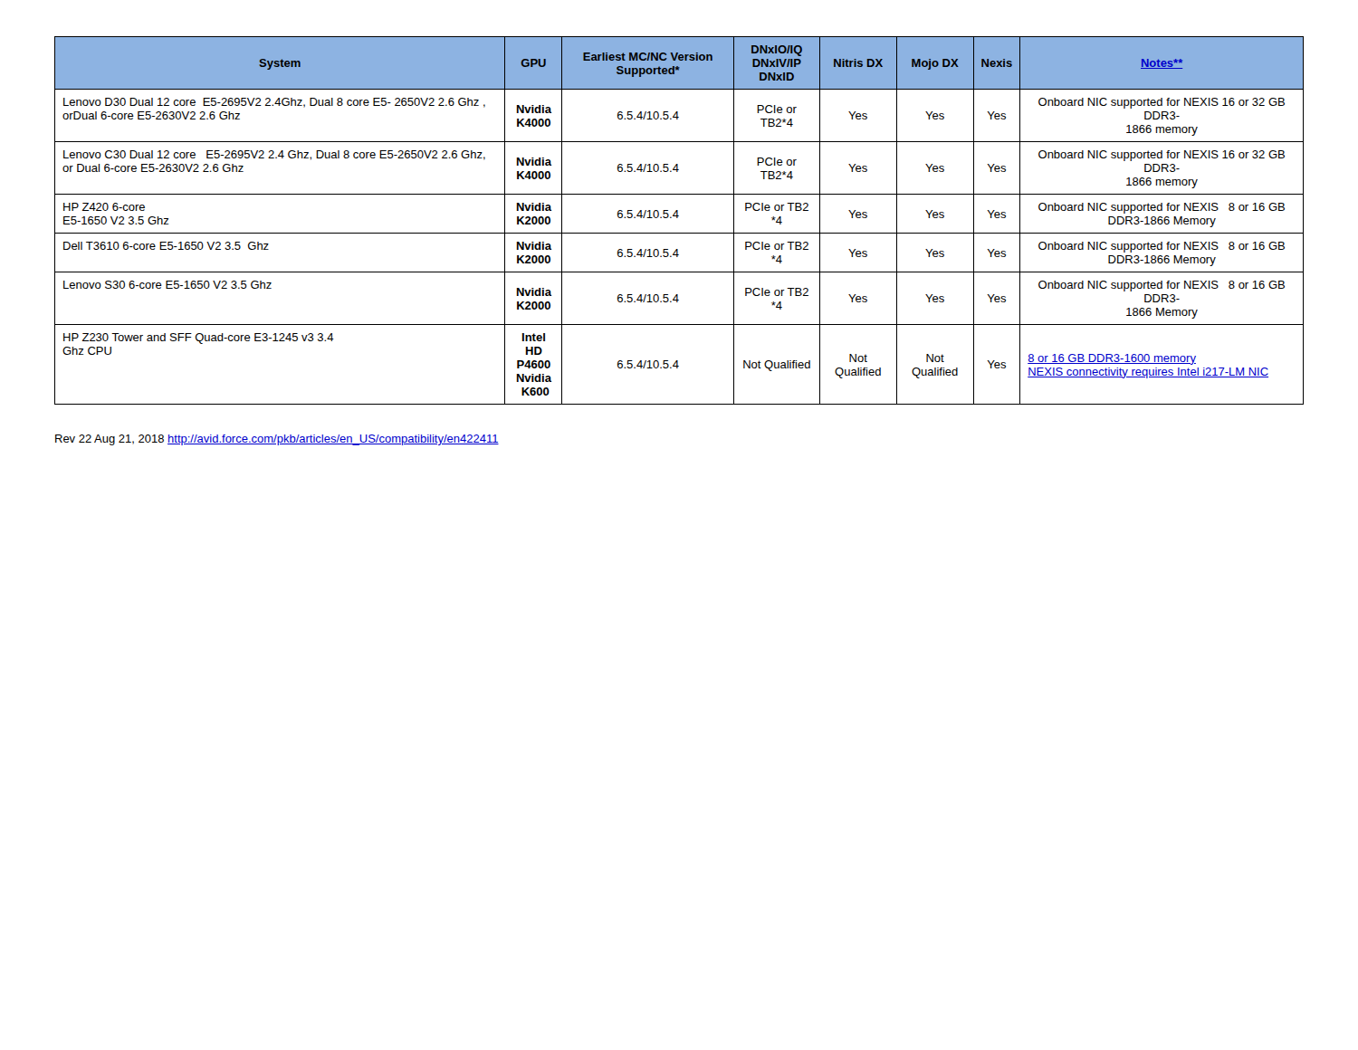| System | GPU | Earliest MC/NC Version Supported* | DNxIO/IQ DNxIV/IP DNxID | Nitris DX | Mojo DX | Nexis | Notes** |
| --- | --- | --- | --- | --- | --- | --- | --- |
| Lenovo D30 Dual 12 core E5-2695V2 2.4Ghz, Dual 8 core E5- 2650V2 2.6 Ghz , orDual 6-core E5-2630V2 2.6 Ghz | Nvidia K4000 | 6.5.4/10.5.4 | PCIe or TB2*4 | Yes | Yes | Yes | Onboard NIC supported for NEXIS 16 or 32 GB DDR3- 1866 memory |
| Lenovo C30 Dual 12 core E5-2695V2 2.4 Ghz, Dual 8 core E5-2650V2 2.6 Ghz, or Dual 6-core E5-2630V2 2.6 Ghz | Nvidia K4000 | 6.5.4/10.5.4 | PCIe or TB2*4 | Yes | Yes | Yes | Onboard NIC supported for NEXIS 16 or 32 GB DDR3- 1866 memory |
| HP Z420 6-core E5-1650 V2 3.5 Ghz | Nvidia K2000 | 6.5.4/10.5.4 | PCIe or TB2 *4 | Yes | Yes | Yes | Onboard NIC supported for NEXIS 8 or 16 GB DDR3-1866 Memory |
| Dell T3610 6-core E5-1650 V2 3.5 Ghz | Nvidia K2000 | 6.5.4/10.5.4 | PCIe or TB2 *4 | Yes | Yes | Yes | Onboard NIC supported for NEXIS 8 or 16 GB DDR3-1866 Memory |
| Lenovo S30 6-core E5-1650 V2 3.5 Ghz | Nvidia K2000 | 6.5.4/10.5.4 | PCIe or TB2 *4 | Yes | Yes | Yes | Onboard NIC supported for NEXIS 8 or 16 GB DDR3- 1866 Memory |
| HP Z230 Tower and SFF Quad-core E3-1245 v3 3.4 Ghz CPU | Intel HD P4600 Nvidia K600 | 6.5.4/10.5.4 | Not Qualified | Not Qualified | Not Qualified | Yes | 8 or 16 GB DDR3-1600 memory NEXIS connectivity requires Intel i217-LM NIC |
Rev 22 Aug 21, 2018 http://avid.force.com/pkb/articles/en_US/compatibility/en422411